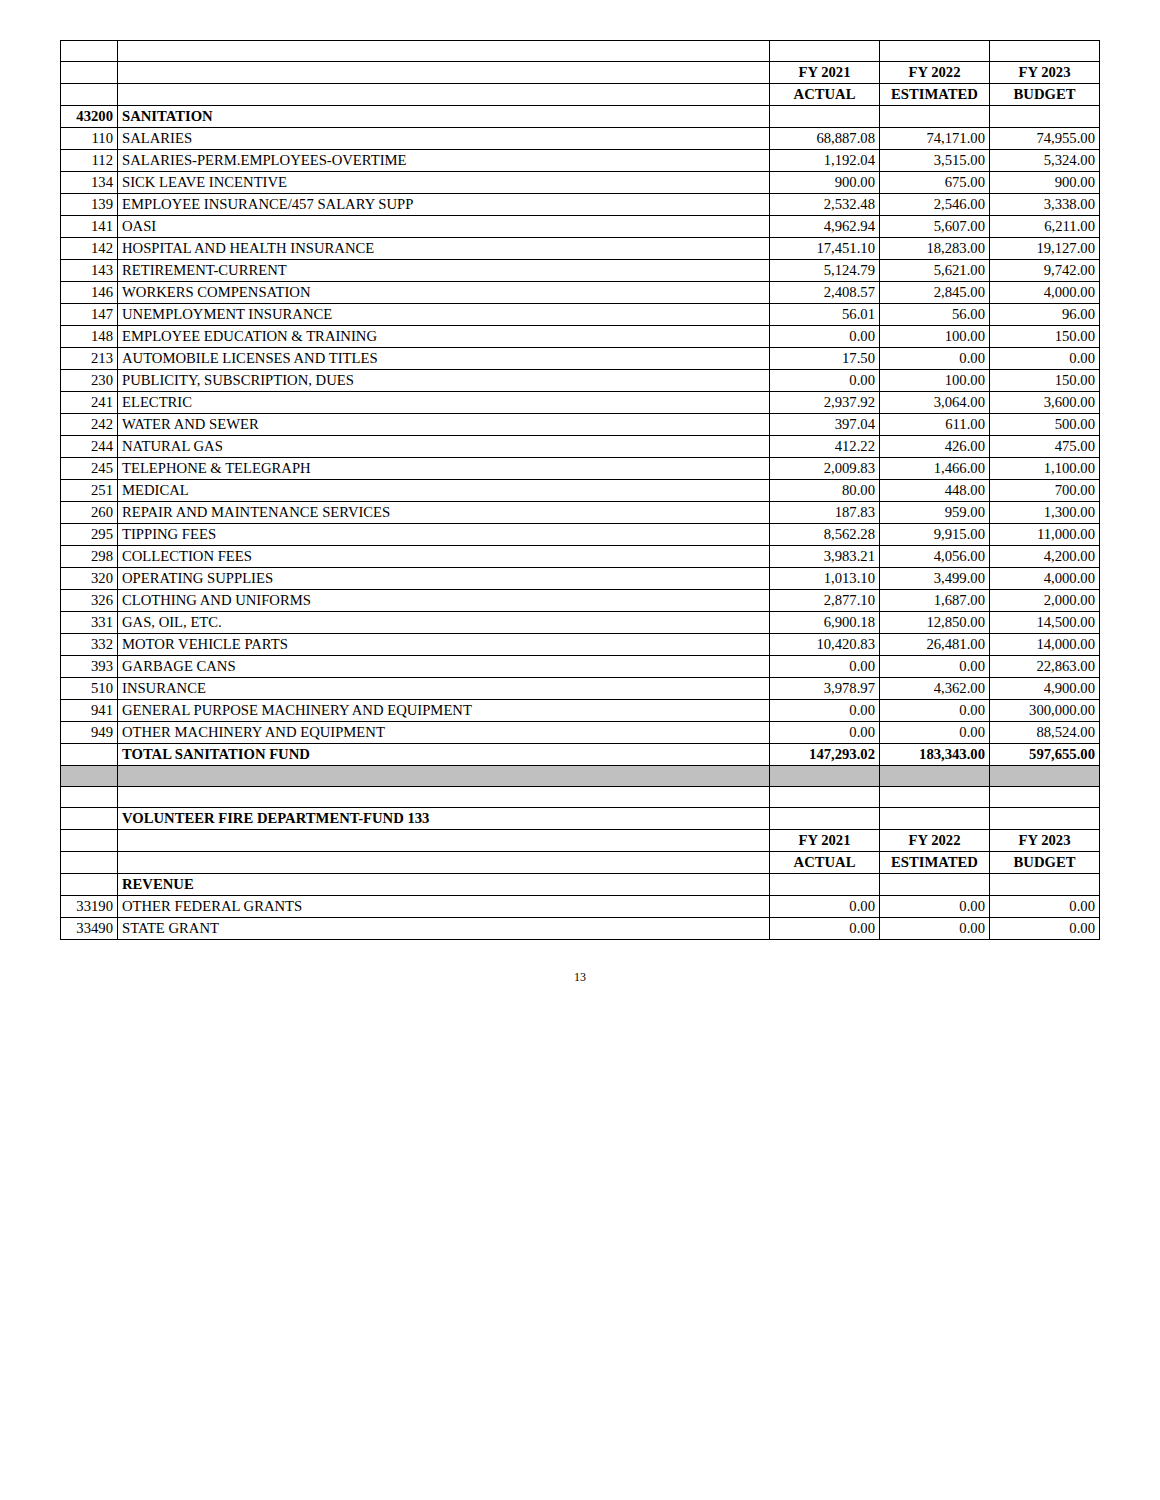| | | FY 2021 | FY 2022 | FY 2023 |
| | | ACTUAL | ESTIMATED | BUDGET |
| 43200 | SANITATION | | | |
| 110 | SALARIES | 68,887.08 | 74,171.00 | 74,955.00 |
| 112 | SALARIES-PERM.EMPLOYEES-OVERTIME | 1,192.04 | 3,515.00 | 5,324.00 |
| 134 | SICK LEAVE INCENTIVE | 900.00 | 675.00 | 900.00 |
| 139 | EMPLOYEE INSURANCE/457 SALARY SUPP | 2,532.48 | 2,546.00 | 3,338.00 |
| 141 | OASI | 4,962.94 | 5,607.00 | 6,211.00 |
| 142 | HOSPITAL AND HEALTH INSURANCE | 17,451.10 | 18,283.00 | 19,127.00 |
| 143 | RETIREMENT-CURRENT | 5,124.79 | 5,621.00 | 9,742.00 |
| 146 | WORKERS COMPENSATION | 2,408.57 | 2,845.00 | 4,000.00 |
| 147 | UNEMPLOYMENT INSURANCE | 56.01 | 56.00 | 96.00 |
| 148 | EMPLOYEE EDUCATION & TRAINING | 0.00 | 100.00 | 150.00 |
| 213 | AUTOMOBILE LICENSES AND TITLES | 17.50 | 0.00 | 0.00 |
| 230 | PUBLICITY, SUBSCRIPTION, DUES | 0.00 | 100.00 | 150.00 |
| 241 | ELECTRIC | 2,937.92 | 3,064.00 | 3,600.00 |
| 242 | WATER AND SEWER | 397.04 | 611.00 | 500.00 |
| 244 | NATURAL GAS | 412.22 | 426.00 | 475.00 |
| 245 | TELEPHONE & TELEGRAPH | 2,009.83 | 1,466.00 | 1,100.00 |
| 251 | MEDICAL | 80.00 | 448.00 | 700.00 |
| 260 | REPAIR AND MAINTENANCE SERVICES | 187.83 | 959.00 | 1,300.00 |
| 295 | TIPPING FEES | 8,562.28 | 9,915.00 | 11,000.00 |
| 298 | COLLECTION FEES | 3,983.21 | 4,056.00 | 4,200.00 |
| 320 | OPERATING SUPPLIES | 1,013.10 | 3,499.00 | 4,000.00 |
| 326 | CLOTHING AND UNIFORMS | 2,877.10 | 1,687.00 | 2,000.00 |
| 331 | GAS, OIL, ETC. | 6,900.18 | 12,850.00 | 14,500.00 |
| 332 | MOTOR VEHICLE PARTS | 10,420.83 | 26,481.00 | 14,000.00 |
| 393 | GARBAGE CANS | 0.00 | 0.00 | 22,863.00 |
| 510 | INSURANCE | 3,978.97 | 4,362.00 | 4,900.00 |
| 941 | GENERAL PURPOSE MACHINERY AND EQUIPMENT | 0.00 | 0.00 | 300,000.00 |
| 949 | OTHER MACHINERY AND EQUIPMENT | 0.00 | 0.00 | 88,524.00 |
| | TOTAL SANITATION FUND | 147,293.02 | 183,343.00 | 597,655.00 |
| | VOLUNTEER FIRE DEPARTMENT-FUND 133 | | | |
| | | FY 2021 | FY 2022 | FY 2023 |
| | | ACTUAL | ESTIMATED | BUDGET |
| | REVENUE | | | |
| 33190 | OTHER FEDERAL GRANTS | 0.00 | 0.00 | 0.00 |
| 33490 | STATE GRANT | 0.00 | 0.00 | 0.00 |
13